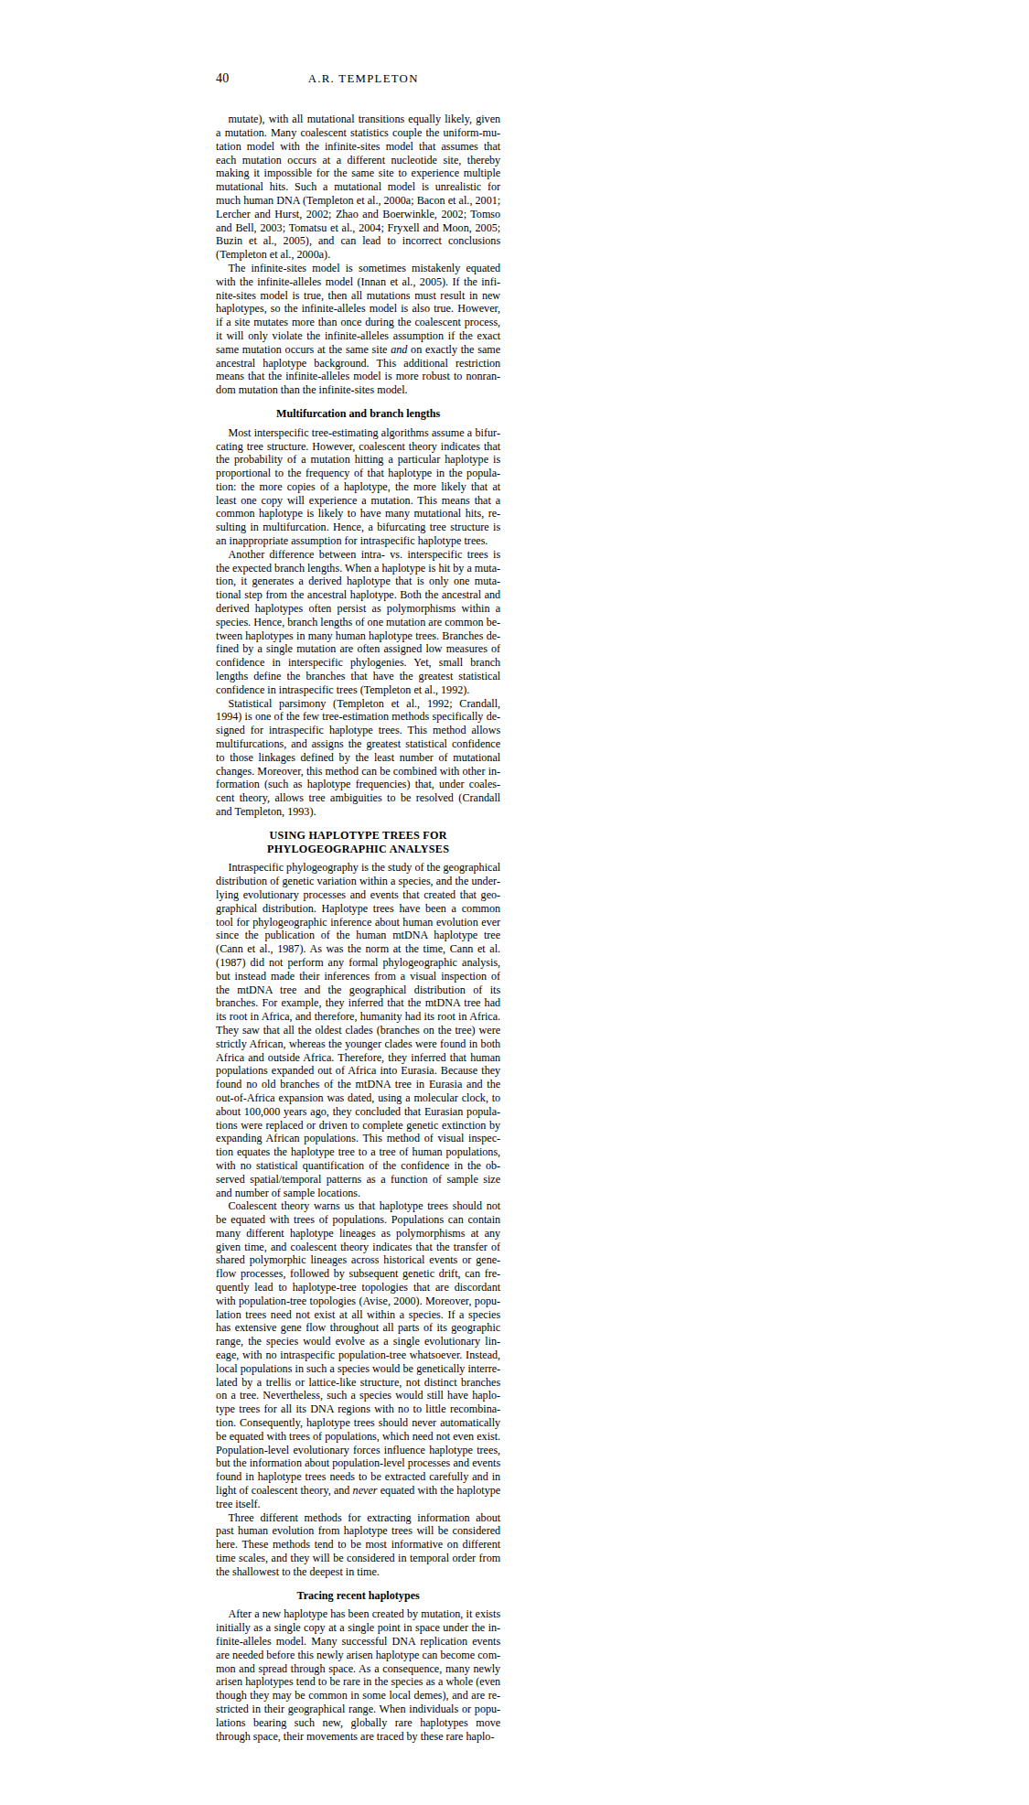40 A.R. TEMPLETON
mutate), with all mutational transitions equally likely, given a mutation. Many coalescent statistics couple the uniform-mutation model with the infinite-sites model that assumes that each mutation occurs at a different nucleotide site, thereby making it impossible for the same site to experience multiple mutational hits. Such a mutational model is unrealistic for much human DNA (Templeton et al., 2000a; Bacon et al., 2001; Lercher and Hurst, 2002; Zhao and Boerwinkle, 2002; Tomso and Bell, 2003; Tomatsu et al., 2004; Fryxell and Moon, 2005; Buzin et al., 2005), and can lead to incorrect conclusions (Templeton et al., 2000a).
The infinite-sites model is sometimes mistakenly equated with the infinite-alleles model (Innan et al., 2005). If the infinite-sites model is true, then all mutations must result in new haplotypes, so the infinite-alleles model is also true. However, if a site mutates more than once during the coalescent process, it will only violate the infinite-alleles assumption if the exact same mutation occurs at the same site and on exactly the same ancestral haplotype background. This additional restriction means that the infinite-alleles model is more robust to nonrandom mutation than the infinite-sites model.
Multifurcation and branch lengths
Most interspecific tree-estimating algorithms assume a bifurcating tree structure. However, coalescent theory indicates that the probability of a mutation hitting a particular haplotype is proportional to the frequency of that haplotype in the population: the more copies of a haplotype, the more likely that at least one copy will experience a mutation. This means that a common haplotype is likely to have many mutational hits, resulting in multifurcation. Hence, a bifurcating tree structure is an inappropriate assumption for intraspecific haplotype trees.
Another difference between intra- vs. interspecific trees is the expected branch lengths. When a haplotype is hit by a mutation, it generates a derived haplotype that is only one mutational step from the ancestral haplotype. Both the ancestral and derived haplotypes often persist as polymorphisms within a species. Hence, branch lengths of one mutation are common between haplotypes in many human haplotype trees. Branches defined by a single mutation are often assigned low measures of confidence in interspecific phylogenies. Yet, small branch lengths define the branches that have the greatest statistical confidence in intraspecific trees (Templeton et al., 1992).
Statistical parsimony (Templeton et al., 1992; Crandall, 1994) is one of the few tree-estimation methods specifically designed for intraspecific haplotype trees. This method allows multifurcations, and assigns the greatest statistical confidence to those linkages defined by the least number of mutational changes. Moreover, this method can be combined with other information (such as haplotype frequencies) that, under coalescent theory, allows tree ambiguities to be resolved (Crandall and Templeton, 1993).
Using haplotype trees for phylogeographic analyses
Intraspecific phylogeography is the study of the geographical distribution of genetic variation within a species, and the underlying evolutionary processes and events that created that geographical distribution. Haplotype trees have been a common tool for phylogeographic inference about human evolution ever since the publication of the human mtDNA haplotype tree (Cann et al., 1987). As was the norm at the time, Cann et al. (1987) did not perform any formal phylogeographic analysis, but instead made their inferences from a visual inspection of the mtDNA tree and the geographical distribution of its branches. For example, they inferred that the mtDNA tree had its root in Africa, and therefore, humanity had its root in Africa. They saw that all the oldest clades (branches on the tree) were strictly African, whereas the younger clades were found in both Africa and outside Africa. Therefore, they inferred that human populations expanded out of Africa into Eurasia. Because they found no old branches of the mtDNA tree in Eurasia and the out-of-Africa expansion was dated, using a molecular clock, to about 100,000 years ago, they concluded that Eurasian populations were replaced or driven to complete genetic extinction by expanding African populations. This method of visual inspection equates the haplotype tree to a tree of human populations, with no statistical quantification of the confidence in the observed spatial/temporal patterns as a function of sample size and number of sample locations.
Coalescent theory warns us that haplotype trees should not be equated with trees of populations. Populations can contain many different haplotype lineages as polymorphisms at any given time, and coalescent theory indicates that the transfer of shared polymorphic lineages across historical events or gene-flow processes, followed by subsequent genetic drift, can frequently lead to haplotype-tree topologies that are discordant with population-tree topologies (Avise, 2000). Moreover, population trees need not exist at all within a species. If a species has extensive gene flow throughout all parts of its geographic range, the species would evolve as a single evolutionary lineage, with no intraspecific population-tree whatsoever. Instead, local populations in such a species would be genetically interrelated by a trellis or lattice-like structure, not distinct branches on a tree. Nevertheless, such a species would still have haplotype trees for all its DNA regions with no to little recombination. Consequently, haplotype trees should never automatically be equated with trees of populations, which need not even exist. Population-level evolutionary forces influence haplotype trees, but the information about population-level processes and events found in haplotype trees needs to be extracted carefully and in light of coalescent theory, and never equated with the haplotype tree itself.
Three different methods for extracting information about past human evolution from haplotype trees will be considered here. These methods tend to be most informative on different time scales, and they will be considered in temporal order from the shallowest to the deepest in time.
Tracing recent haplotypes
After a new haplotype has been created by mutation, it exists initially as a single copy at a single point in space under the infinite-alleles model. Many successful DNA replication events are needed before this newly arisen haplotype can become common and spread through space. As a consequence, many newly arisen haplotypes tend to be rare in the species as a whole (even though they may be common in some local demes), and are restricted in their geographical range. When individuals or populations bearing such new, globally rare haplotypes move through space, their movements are traced by these rare haplo-